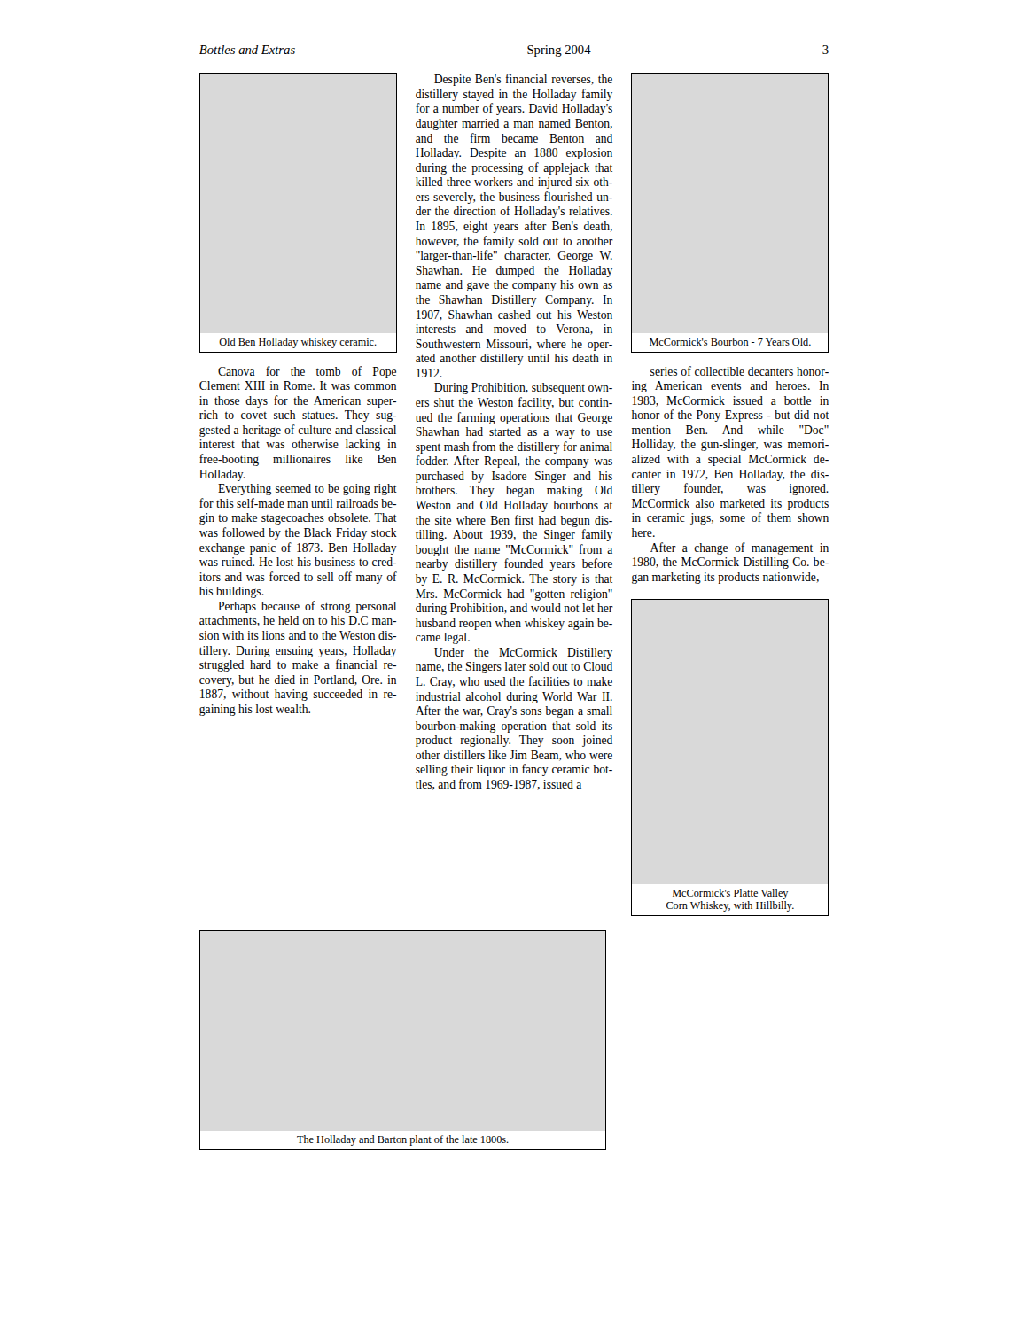Bottles and Extras Spring 2004 3
Old Ben Holladay whiskey ceramic.
Canova for the tomb of Pope Clement XIII in Rome. It was common in those days for the American super-rich to covet such statues. They suggested a heritage of culture and classical interest that was otherwise lacking in free-booting millionaires like Ben Holladay.
Everything seemed to be going right for this self-made man until railroads begin to make stagecoaches obsolete. That was followed by the Black Friday stock exchange panic of 1873. Ben Holladay was ruined. He lost his business to creditors and was forced to sell off many of his buildings.
Perhaps because of strong personal attachments, he held on to his D.C mansion with its lions and to the Weston distillery. During ensuing years, Holladay struggled hard to make a financial recovery, but he died in Portland, Ore. in 1887, without having succeeded in regaining his lost wealth.
Despite Ben's financial reverses, the distillery stayed in the Holladay family for a number of years. David Holladay's daughter married a man named Benton, and the firm became Benton and Holladay. Despite an 1880 explosion during the processing of applejack that killed three workers and injured six others severely, the business flourished under the direction of Holladay's relatives. In 1895, eight years after Ben's death, however, the family sold out to another "larger-than-life" character, George W. Shawhan. He dumped the Holladay name and gave the company his own as the Shawhan Distillery Company. In 1907, Shawhan cashed out his Weston interests and moved to Verona, in Southwestern Missouri, where he operated another distillery until his death in 1912.
During Prohibition, subsequent owners shut the Weston facility, but continued the farming operations that George Shawhan had started as a way to use spent mash from the distillery for animal fodder. After Repeal, the company was purchased by Isadore Singer and his brothers. They began making Old Weston and Old Holladay bourbons at the site where Ben first had begun distilling. About 1939, the Singer family bought the name "McCormick" from a nearby distillery founded years before by E. R. McCormick. The story is that Mrs. McCormick had "gotten religion" during Prohibition, and would not let her husband reopen when whiskey again became legal.
Under the McCormick Distillery name, the Singers later sold out to Cloud L. Cray, who used the facilities to make industrial alcohol during World War II. After the war, Cray's sons began a small bourbon-making operation that sold its product regionally. They soon joined other distillers like Jim Beam, who were selling their liquor in fancy ceramic bottles, and from 1969-1987, issued a
McCormick's Bourbon - 7 Years Old.
series of collectible decanters honoring American events and heroes. In 1983, McCormick issued a bottle in honor of the Pony Express - but did not mention Ben. And while "Doc" Holliday, the gun-slinger, was memorialized with a special McCormick decanter in 1972, Ben Holladay, the distillery founder, was ignored. McCormick also marketed its products in ceramic jugs, some of them shown here.
After a change of management in 1980, the McCormick Distilling Co. began marketing its products nationwide,
McCormick's Platte Valley
Corn Whiskey, with Hillbilly.
The Holladay and Barton plant of the late 1800s.